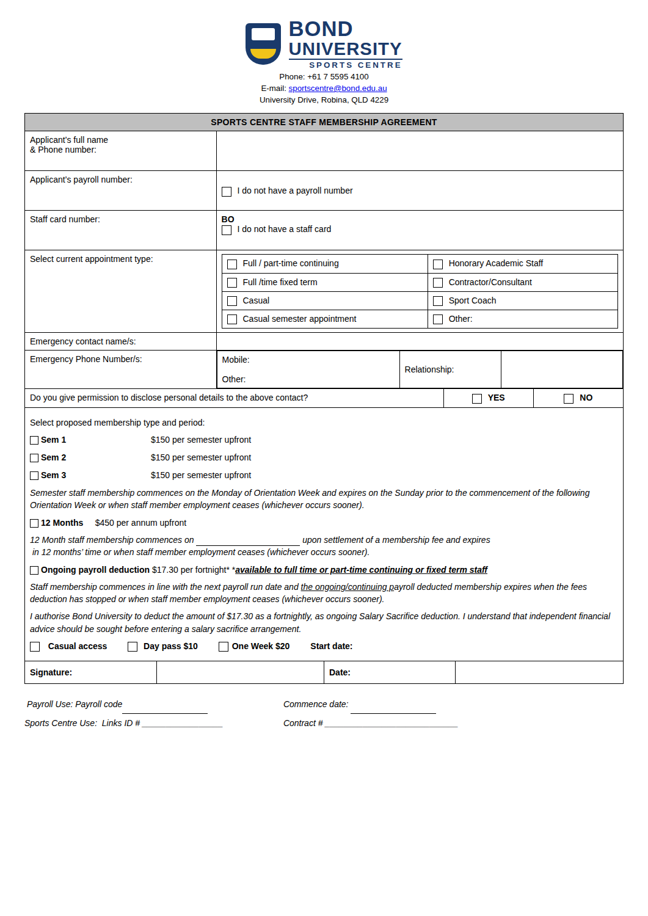BOND UNIVERSITY SPORTS CENTRE
Phone: +61 7 5595 4100
E-mail: sportscentre@bond.edu.au
University Drive, Robina, QLD 4229
| SPORTS CENTRE STAFF MEMBERSHIP AGREEMENT |
| --- |
| Applicant’s full name & Phone number: | |
| Applicant’s payroll number: | I do not have a payroll number |
| Staff card number: | BO I do not have a staff card |
| Select current appointment type: | / Full / part-time continuing / Honorary Academic Staff / / Full /time fixed term / Contractor/Consultant / / Casual / Sport Coach / / Casual semester appointment / Other: / |
| Emergency contact name/s: | |
| Emergency Phone Number/s: | / Mobile: Other: / Relationship: / / |
| / Do you give permission to disclose personal details to the above contact? / YES / NO / |
| Select proposed membership type and period: Sem 1 $150 per semester upfront Sem 2 $150 per semester upfront Sem 3 $150 per semester upfront Semester staff membership commences on the Monday of Orientation Week and expires on the Sunday prior to the commencement of the following Orientation Week or when staff member employment ceases (whichever occurs sooner). 12 Months $450 per annum upfront 12 Month staff membership commences on upon settlement of a membership fee and expires in 12 months’ time or when staff member employment ceases (whichever occurs sooner). Ongoing payroll deduction $17.30 per fortnight* * available to full time or part-time continuing or fixed term staff Staff membership commences in line with the next payroll run date and the ongoing/continuing p ayroll deducted membership expires when the fees deduction has stopped or when staff member employment ceases (whichever occurs sooner). I authorise Bond University to deduct the amount of $17.30 as a fortnightly, as ongoing Salary Sacrifice deduction. I understand that independent financial advice should be sought before entering a salary sacrifice arrangement. Casual access Day pass $10 One Week $20 Start date: |
| / Signature: / / Date: / / |
Payroll Use: Payroll code Commence date: Sports Centre Use: Links ID # _________________ Contract # ____________________________